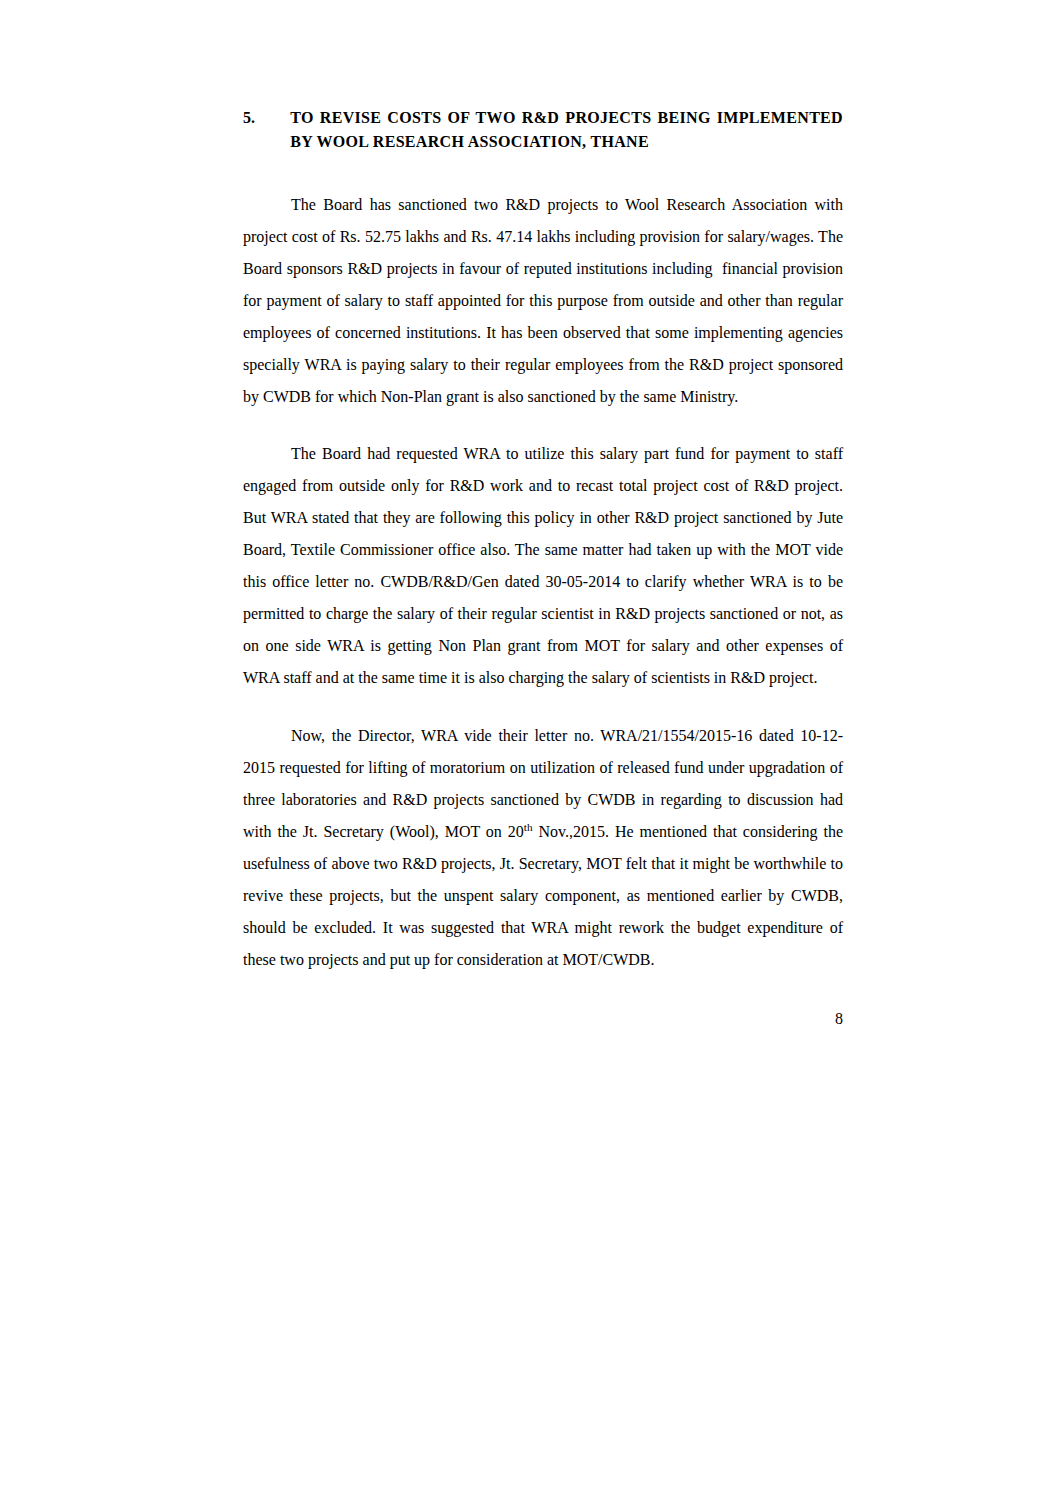5. TO REVISE COSTS OF TWO R&D PROJECTS BEING IMPLEMENTED BY WOOL RESEARCH ASSOCIATION, THANE
The Board has sanctioned two R&D projects to Wool Research Association with project cost of Rs. 52.75 lakhs and Rs. 47.14 lakhs including provision for salary/wages. The Board sponsors R&D projects in favour of reputed institutions including financial provision for payment of salary to staff appointed for this purpose from outside and other than regular employees of concerned institutions. It has been observed that some implementing agencies specially WRA is paying salary to their regular employees from the R&D project sponsored by CWDB for which Non-Plan grant is also sanctioned by the same Ministry.
The Board had requested WRA to utilize this salary part fund for payment to staff engaged from outside only for R&D work and to recast total project cost of R&D project. But WRA stated that they are following this policy in other R&D project sanctioned by Jute Board, Textile Commissioner office also. The same matter had taken up with the MOT vide this office letter no. CWDB/R&D/Gen dated 30-05-2014 to clarify whether WRA is to be permitted to charge the salary of their regular scientist in R&D projects sanctioned or not, as on one side WRA is getting Non Plan grant from MOT for salary and other expenses of WRA staff and at the same time it is also charging the salary of scientists in R&D project.
Now, the Director, WRA vide their letter no. WRA/21/1554/2015-16 dated 10-12-2015 requested for lifting of moratorium on utilization of released fund under upgradation of three laboratories and R&D projects sanctioned by CWDB in regarding to discussion had with the Jt. Secretary (Wool), MOT on 20th Nov.,2015. He mentioned that considering the usefulness of above two R&D projects, Jt. Secretary, MOT felt that it might be worthwhile to revive these projects, but the unspent salary component, as mentioned earlier by CWDB, should be excluded. It was suggested that WRA might rework the budget expenditure of these two projects and put up for consideration at MOT/CWDB.
8